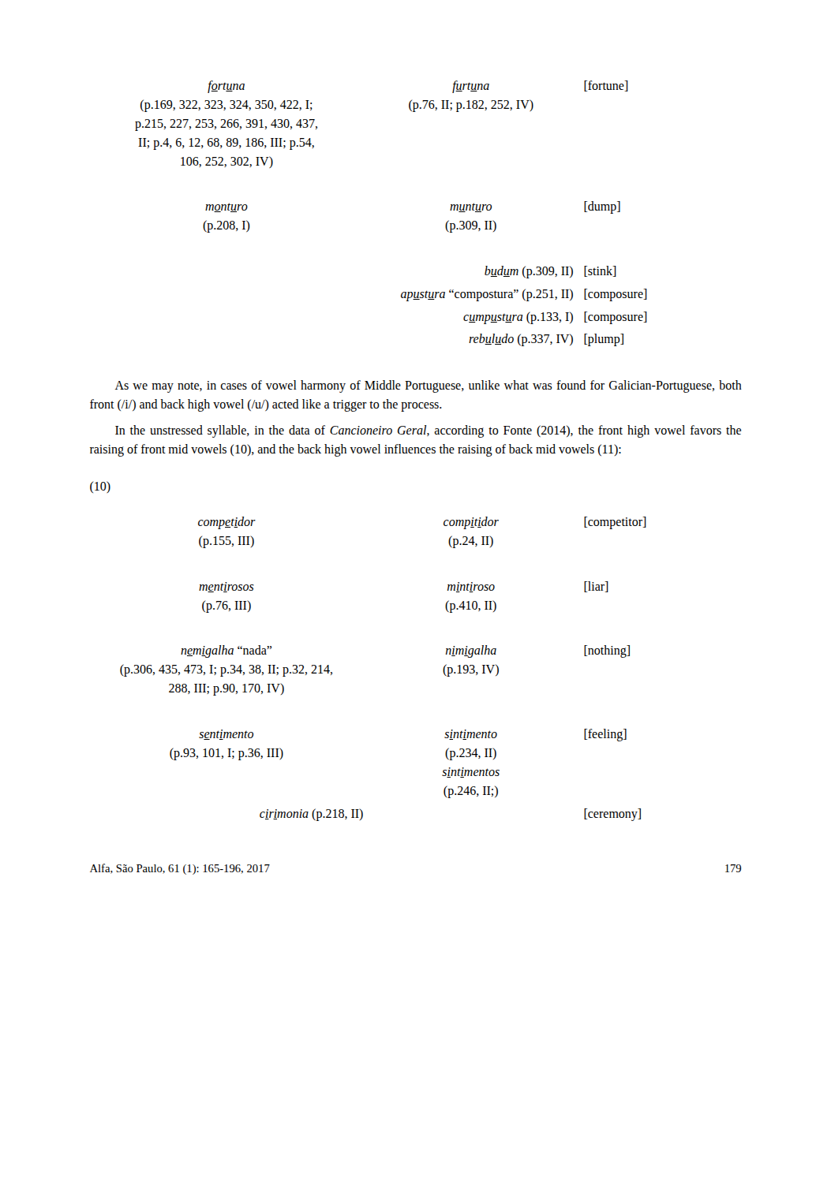| f o rt u na (p.169, 322, 323, 324, 350, 422, I; p.215, 227, 253, 266, 391, 430, 437, II; p.4, 6, 12, 68, 89, 186, III; p.54, 106, 252, 302, IV) | f u rt u na (p.76, II; p.182, 252, IV) | [fortune] |
| m o nt u ro (p.208, I) | m u nt u ro (p.309, II) | [dump] |
| b u d u m (p.309, II) | [stink] |
| ap u st u ra “compostura” (p.251, II) | [composure] |
| c u mp u st u ra (p.133, I) | [composure] |
| reb u l u do (p.337, IV) | [plump] |
As we may note, in cases of vowel harmony of Middle Portuguese, unlike what was found for Galician-Portuguese, both front (/i/) and back high vowel (/u/) acted like a trigger to the process.
In the unstressed syllable, in the data of Cancioneiro Geral, according to Fonte (2014), the front high vowel favors the raising of front mid vowels (10), and the back high vowel influences the raising of back mid vowels (11):
(10)
| comp e t i dor (p.155, III) | comp i t i dor (p.24, II) | [competitor] |
| m e nt i rosos (p.76, III) | m i nt i roso (p.410, II) | [liar] |
| n e m i galha “nada” (p.306, 435, 473, I; p.34, 38, II; p.32, 214, 288, III; p.90, 170, IV) | n i m i galha (p.193, IV) | [nothing] |
| s e nt i mento (p.93, 101, I; p.36, III) | s i nt i mento (p.234, II) s i nt i mentos (p.246, II;) | [feeling] |
| c i r i monia (p.218, II) | | [ceremony] |
Alfa, São Paulo, 61 (1): 165-196, 2017 179